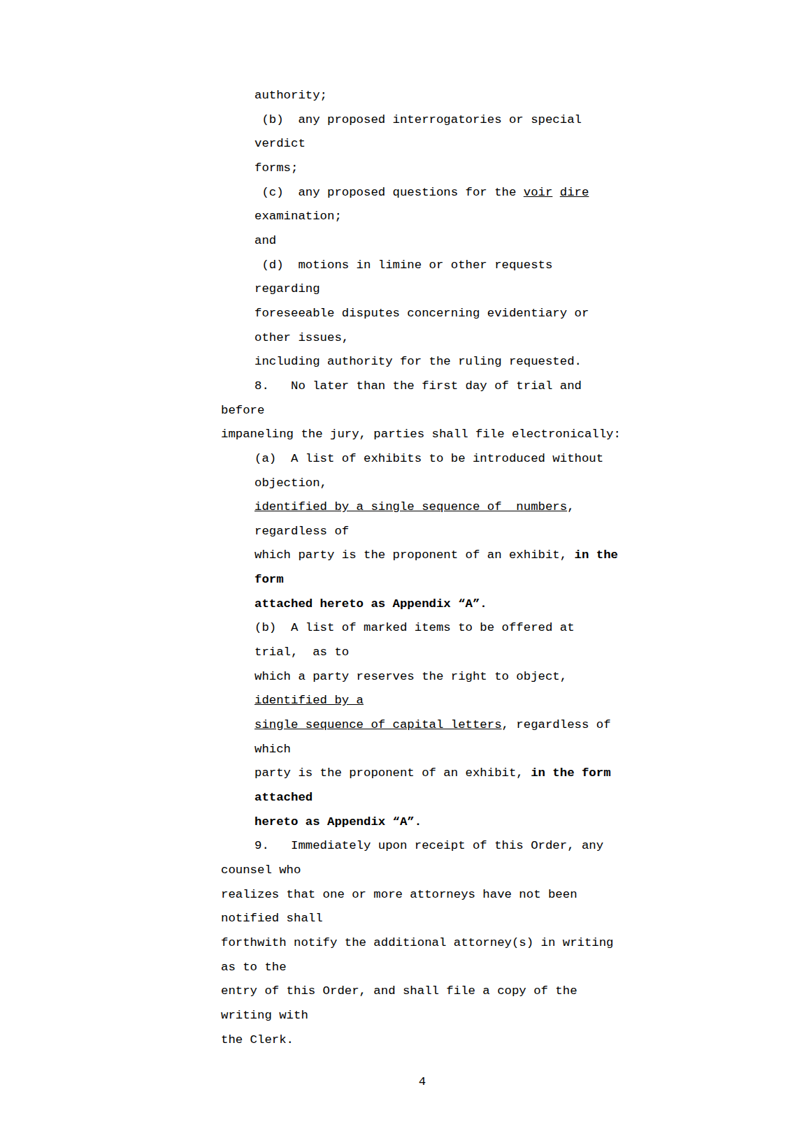authority;
(b) any proposed interrogatories or special verdict
forms;
(c) any proposed questions for the voir dire examination;
and
(d) motions in limine or other requests regarding
foreseeable disputes concerning evidentiary or other issues,
including authority for the ruling requested.
8. No later than the first day of trial and before
impaneling the jury, parties shall file electronically:
(a) A list of exhibits to be introduced without objection,
identified by a single sequence of numbers, regardless of
which party is the proponent of an exhibit, in the form
attached hereto as Appendix “A”.
(b) A list of marked items to be offered at trial, as to
which a party reserves the right to object, identified by a
single sequence of capital letters, regardless of which
party is the proponent of an exhibit, in the form attached
hereto as Appendix “A”.
9. Immediately upon receipt of this Order, any counsel who
realizes that one or more attorneys have not been notified shall
forthwith notify the additional attorney(s) in writing as to the
entry of this Order, and shall file a copy of the writing with
the Clerk.
4